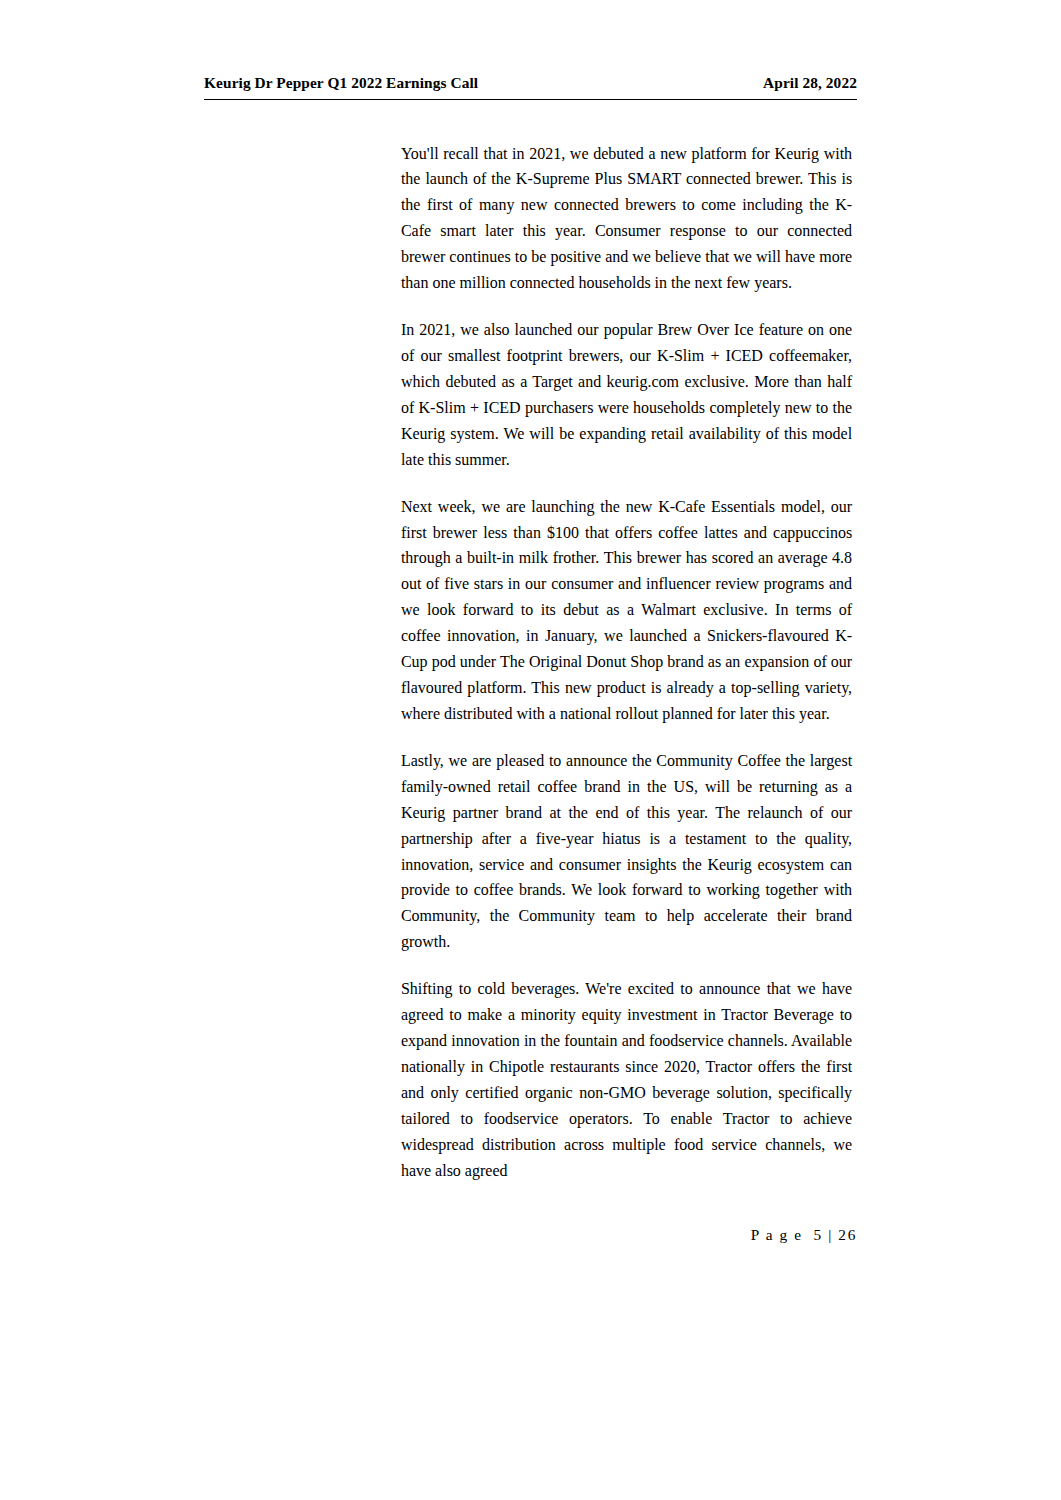Keurig Dr Pepper Q1 2022 Earnings Call
April 28, 2022
You'll recall that in 2021, we debuted a new platform for Keurig with the launch of the K-Supreme Plus SMART connected brewer. This is the first of many new connected brewers to come including the K-Cafe smart later this year. Consumer response to our connected brewer continues to be positive and we believe that we will have more than one million connected households in the next few years.
In 2021, we also launched our popular Brew Over Ice feature on one of our smallest footprint brewers, our K-Slim + ICED coffeemaker, which debuted as a Target and keurig.com exclusive. More than half of K-Slim + ICED purchasers were households completely new to the Keurig system. We will be expanding retail availability of this model late this summer.
Next week, we are launching the new K-Cafe Essentials model, our first brewer less than $100 that offers coffee lattes and cappuccinos through a built-in milk frother. This brewer has scored an average 4.8 out of five stars in our consumer and influencer review programs and we look forward to its debut as a Walmart exclusive. In terms of coffee innovation, in January, we launched a Snickers-flavoured K-Cup pod under The Original Donut Shop brand as an expansion of our flavoured platform. This new product is already a top-selling variety, where distributed with a national rollout planned for later this year.
Lastly, we are pleased to announce the Community Coffee the largest family-owned retail coffee brand in the US, will be returning as a Keurig partner brand at the end of this year. The relaunch of our partnership after a five-year hiatus is a testament to the quality, innovation, service and consumer insights the Keurig ecosystem can provide to coffee brands. We look forward to working together with Community, the Community team to help accelerate their brand growth.
Shifting to cold beverages. We're excited to announce that we have agreed to make a minority equity investment in Tractor Beverage to expand innovation in the fountain and foodservice channels. Available nationally in Chipotle restaurants since 2020, Tractor offers the first and only certified organic non-GMO beverage solution, specifically tailored to foodservice operators. To enable Tractor to achieve widespread distribution across multiple food service channels, we have also agreed
P a g e 5 | 26